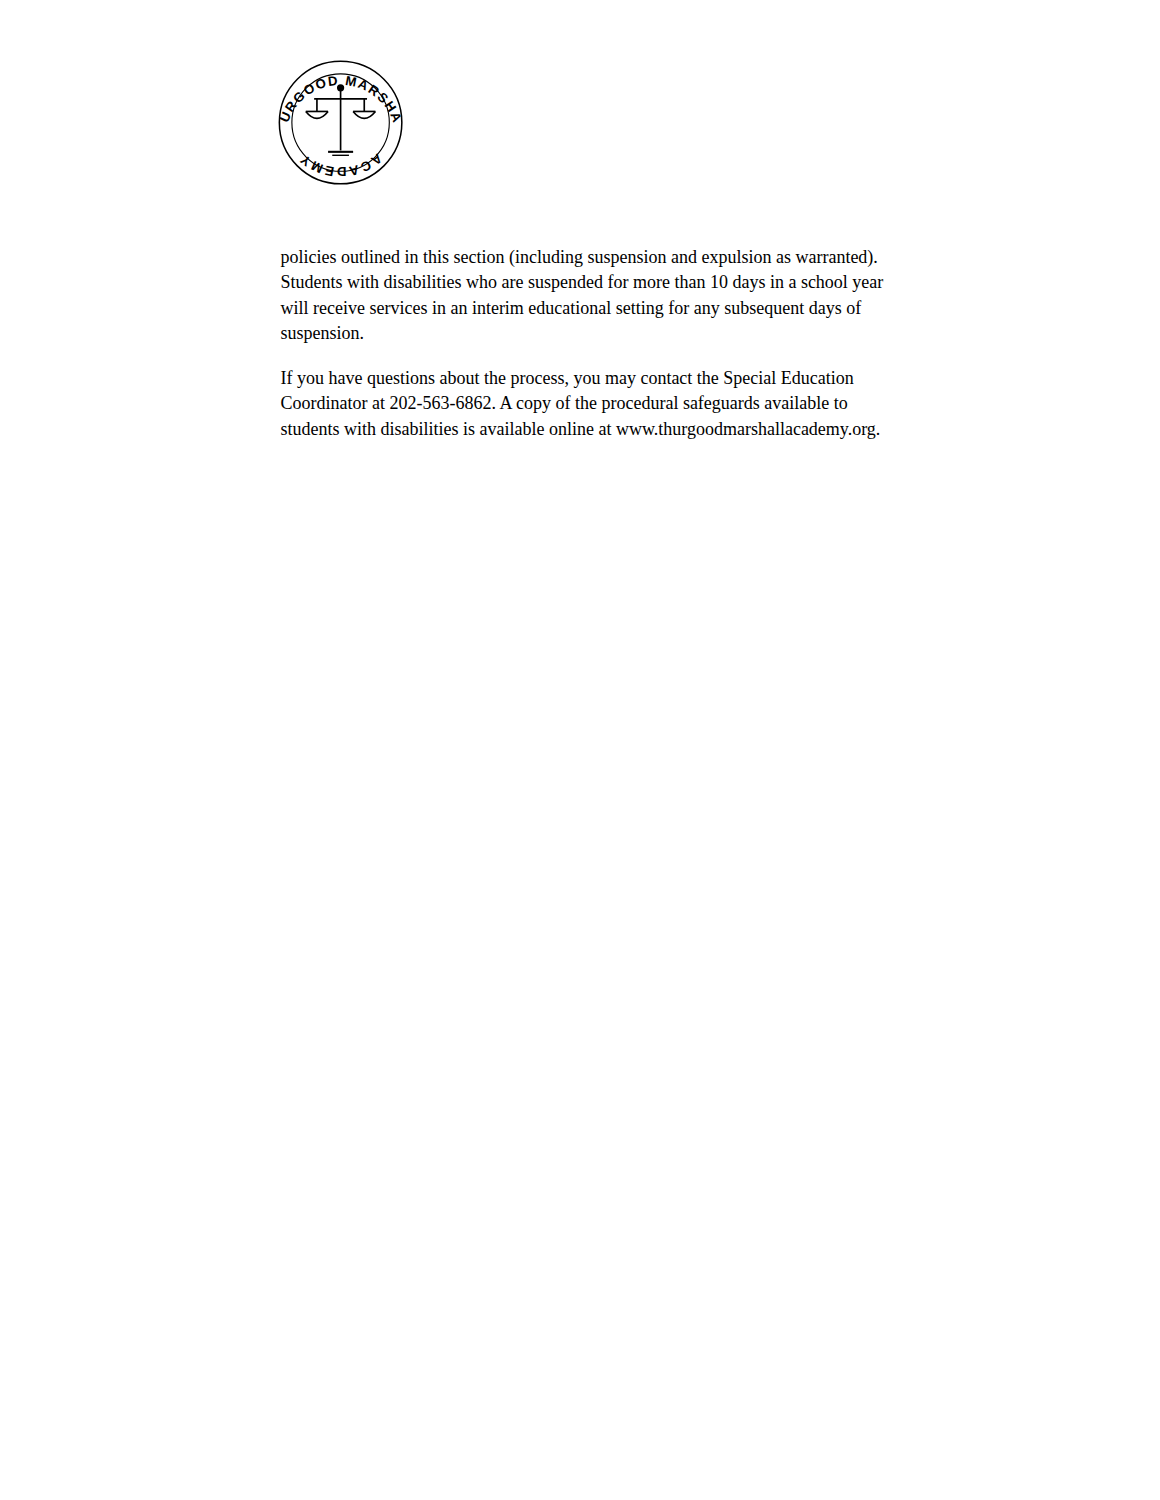THURGOOD MARSHALL ACADEMY
policies outlined in this section (including suspension and expulsion as warranted). Students with disabilities who are suspended for more than 10 days in a school year will receive services in an interim educational setting for any subsequent days of suspension.
If you have questions about the process, you may contact the Special Education Coordinator at 202-563-6862. A copy of the procedural safeguards available to students with disabilities is available online at www.thurgoodmarshallacademy.org.